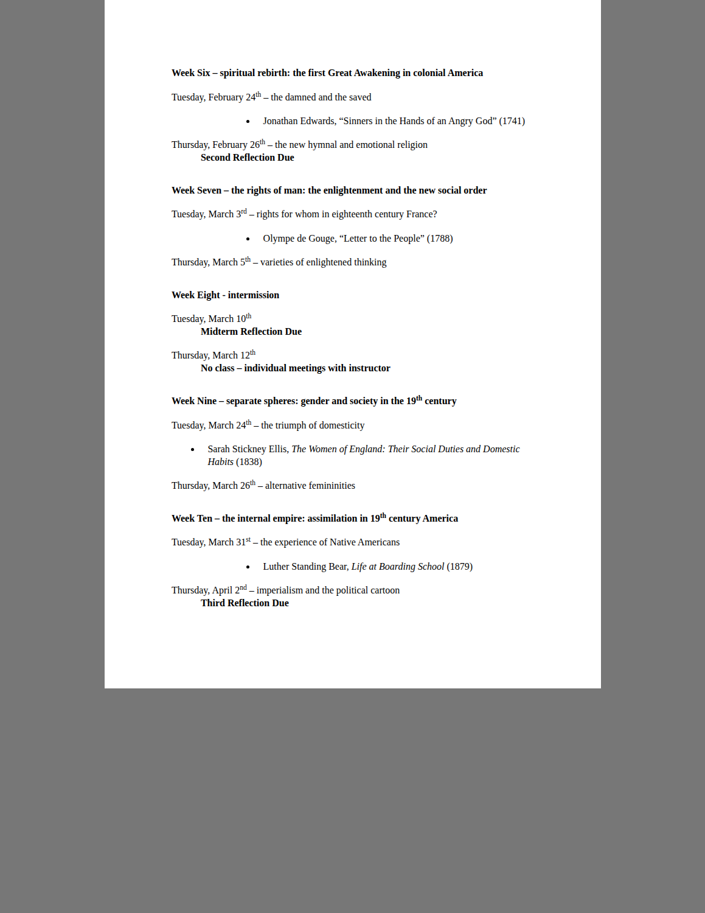Week Six – spiritual rebirth: the first Great Awakening in colonial America
Tuesday, February 24th – the damned and the saved
Jonathan Edwards, “Sinners in the Hands of an Angry God” (1741)
Thursday, February 26th – the new hymnal and emotional religionSecond Reflection Due
Week Seven – the rights of man: the enlightenment and the new social order
Tuesday, March 3rd – rights for whom in eighteenth century France?
Olympe de Gouge, “Letter to the People” (1788)
Thursday, March 5th – varieties of enlightened thinking
Week Eight - intermission
Tuesday, March 10thMidterm Reflection Due
Thursday, March 12thNo class – individual meetings with instructor
Week Nine – separate spheres: gender and society in the 19th century
Tuesday, March 24th – the triumph of domesticity
Sarah Stickney Ellis, The Women of England: Their Social Duties and Domestic Habits (1838)
Thursday, March 26th – alternative femininities
Week Ten – the internal empire: assimilation in 19th century America
Tuesday, March 31st – the experience of Native Americans
Luther Standing Bear, Life at Boarding School (1879)
Thursday, April 2nd – imperialism and the political cartoonThird Reflection Due